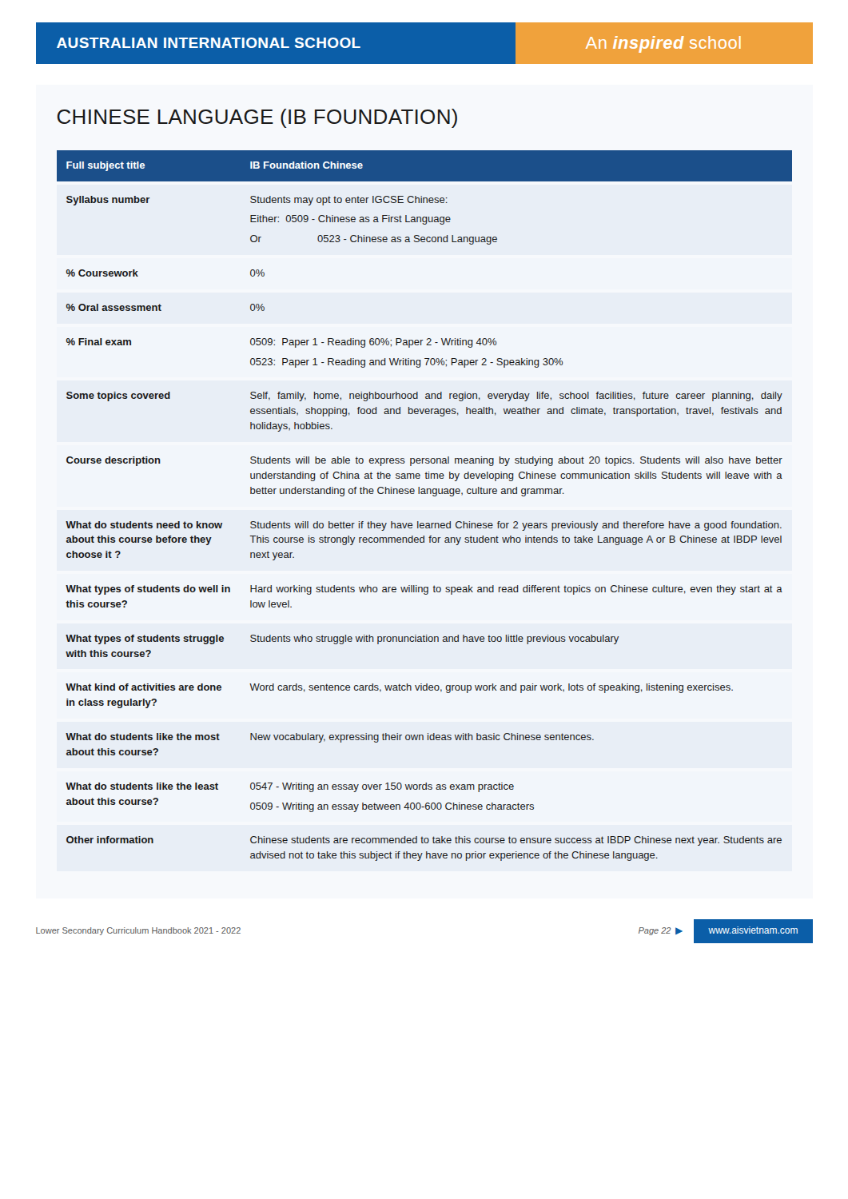AUSTRALIAN INTERNATIONAL SCHOOL
An inspired school
CHINESE LANGUAGE (IB FOUNDATION)
| Full subject title | IB Foundation Chinese |
| --- | --- |
| Syllabus number | Students may opt to enter IGCSE Chinese: Either: 0509 - Chinese as a First Language Or 0523 - Chinese as a Second Language |
| % Coursework | 0% |
| % Oral assessment | 0% |
| % Final exam | 0509: Paper 1 - Reading 60%; Paper 2 - Writing 40% 0523: Paper 1 - Reading and Writing 70%; Paper 2 - Speaking 30% |
| Some topics covered | Self, family, home, neighbourhood and region, everyday life, school facilities, future career planning, daily essentials, shopping, food and beverages, health, weather and climate, transportation, travel, festivals and holidays, hobbies. |
| Course description | Students will be able to express personal meaning by studying about 20 topics. Students will also have better understanding of China at the same time by developing Chinese communication skills Students will leave with a better understanding of the Chinese language, culture and grammar. |
| What do students need to know about this course before they choose it ? | Students will do better if they have learned Chinese for 2 years previously and therefore have a good foundation. This course is strongly recommended for any student who intends to take Language A or B Chinese at IBDP level next year. |
| What types of students do well in this course? | Hard working students who are willing to speak and read different topics on Chinese culture, even they start at a low level. |
| What types of students struggle with this course? | Students who struggle with pronunciation and have too little previous vocabulary |
| What kind of activities are done in class regularly? | Word cards, sentence cards, watch video, group work and pair work, lots of speaking, listening exercises. |
| What do students like the most about this course? | New vocabulary, expressing their own ideas with basic Chinese sentences. |
| What do students like the least about this course? | 0547 - Writing an essay over 150 words as exam practice 0509 - Writing an essay between 400-600 Chinese characters |
| Other information | Chinese students are recommended to take this course to ensure success at IBDP Chinese next year. Students are advised not to take this subject if they have no prior experience of the Chinese language. |
Lower Secondary Curriculum Handbook 2021 - 2022
Page 22
▶
www.aisvietnam.com